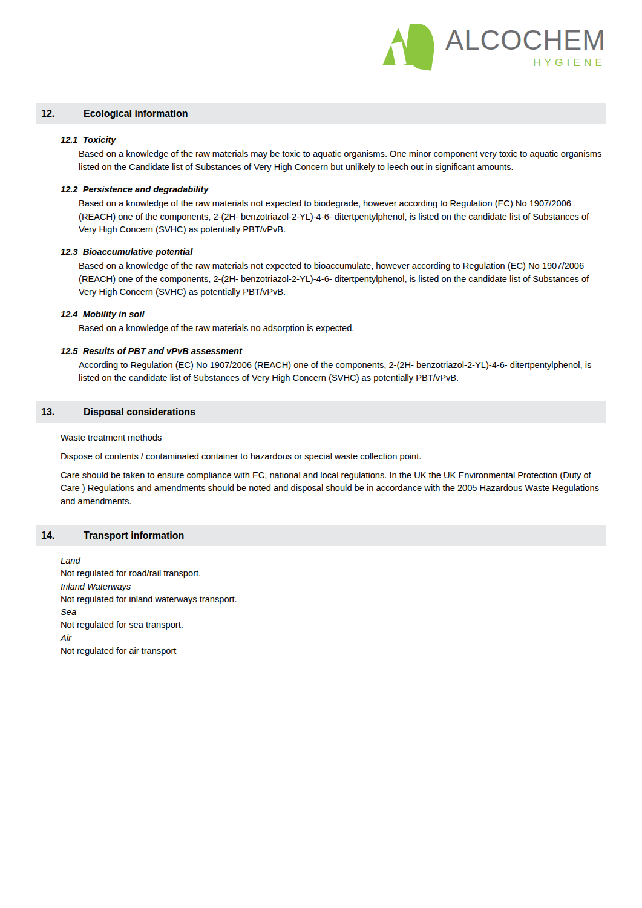ALCOCHEM
HYGIENE
12. Ecological information
12.1 Toxicity
Based on a knowledge of the raw materials may be toxic to aquatic organisms. One minor component very toxic to aquatic organisms listed on the Candidate list of Substances of Very High Concern but unlikely to leech out in significant amounts.
12.2 Persistence and degradability
Based on a knowledge of the raw materials not expected to biodegrade, however according to Regulation (EC) No 1907/2006 (REACH) one of the components, 2-(2H- benzotriazol-2-YL)-4-6- ditertpentylphenol, is listed on the candidate list of Substances of Very High Concern (SVHC) as potentially PBT/vPvB.
12.3 Bioaccumulative potential
Based on a knowledge of the raw materials not expected to bioaccumulate, however according to Regulation (EC) No 1907/2006 (REACH) one of the components, 2-(2H- benzotriazol-2-YL)-4-6- ditertpentylphenol, is listed on the candidate list of Substances of Very High Concern (SVHC) as potentially PBT/vPvB.
12.4 Mobility in soil
Based on a knowledge of the raw materials no adsorption is expected.
12.5 Results of PBT and vPvB assessment
According to Regulation (EC) No 1907/2006 (REACH) one of the components, 2-(2H- benzotriazol-2-YL)-4-6- ditertpentylphenol, is listed on the candidate list of Substances of Very High Concern (SVHC) as potentially PBT/vPvB.
13. Disposal considerations
Waste treatment methods
Dispose of contents / contaminated container to hazardous or special waste collection point.
Care should be taken to ensure compliance with EC, national and local regulations. In the UK the UK Environmental Protection (Duty of Care ) Regulations and amendments should be noted and disposal should be in accordance with the 2005 Hazardous Waste Regulations and amendments.
14. Transport information
Land
Not regulated for road/rail transport.
Inland Waterways
Not regulated for inland waterways transport.
Sea
Not regulated for sea transport.
Air
Not regulated for air transport